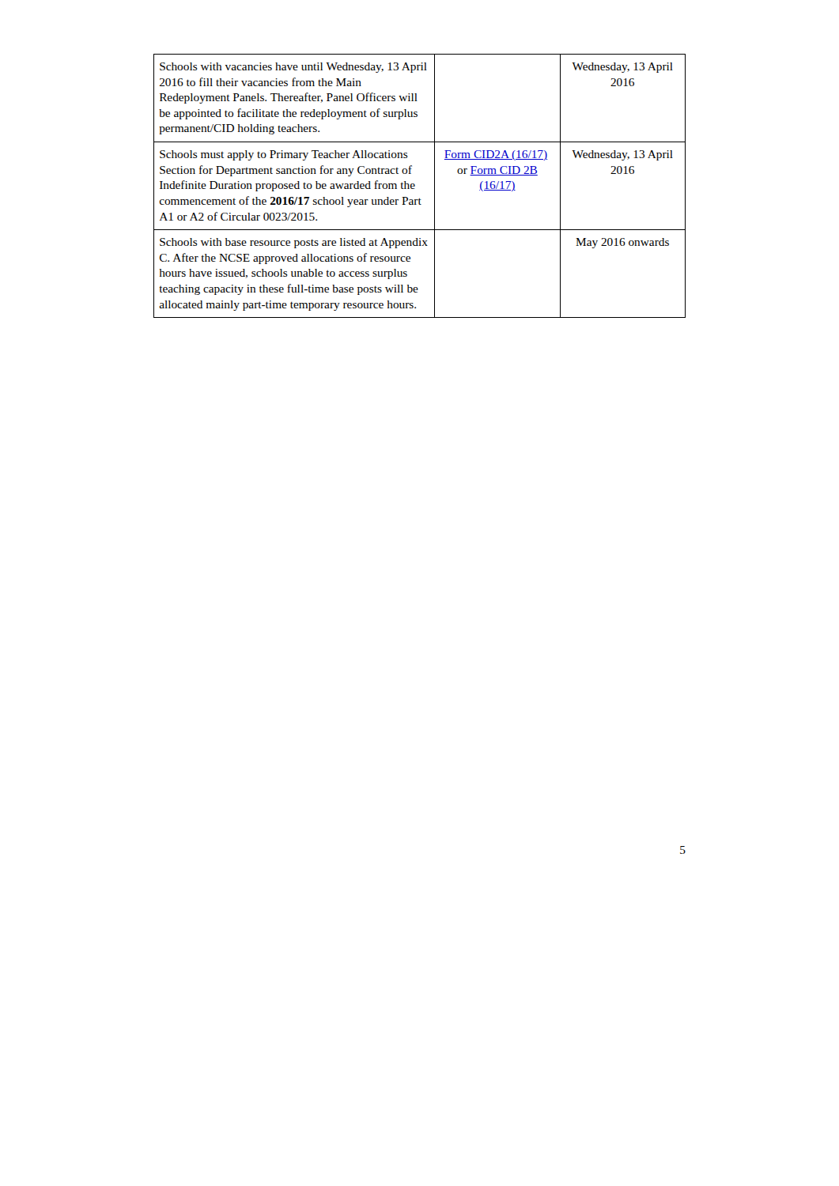| Schools with vacancies have until Wednesday, 13 April 2016 to fill their vacancies from the Main Redeployment Panels. Thereafter, Panel Officers will be appointed to facilitate the redeployment of surplus permanent/CID holding teachers. | | Wednesday, 13 April 2016 |
| Schools must apply to Primary Teacher Allocations Section for Department sanction for any Contract of Indefinite Duration proposed to be awarded from the commencement of the 2016/17 school year under Part A1 or A2 of Circular 0023/2015. | Form CID2A (16/17) or Form CID 2B (16/17) | Wednesday, 13 April 2016 |
| Schools with base resource posts are listed at Appendix C. After the NCSE approved allocations of resource hours have issued, schools unable to access surplus teaching capacity in these full-time base posts will be allocated mainly part-time temporary resource hours. | | May 2016 onwards |
5